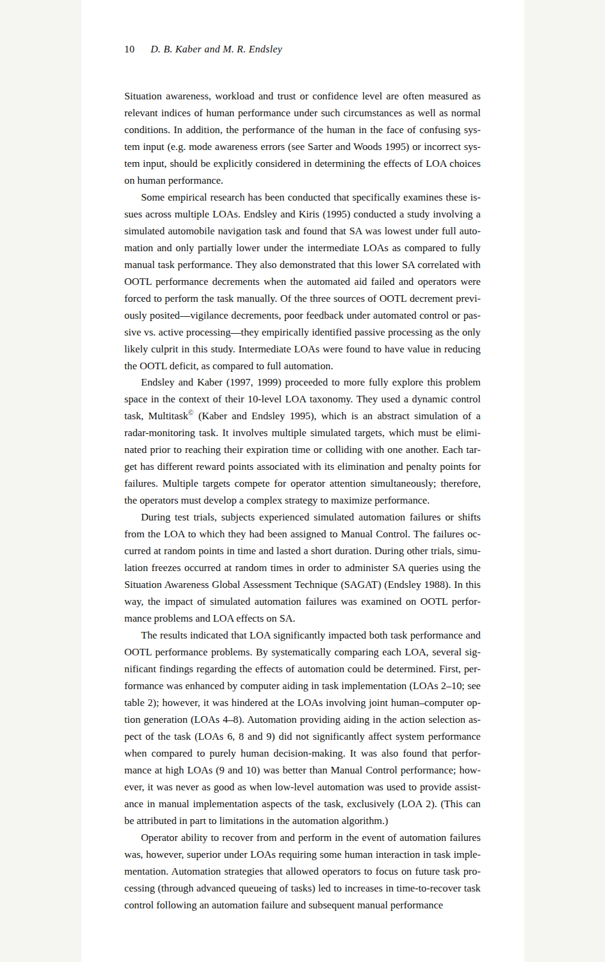10 D. B. Kaber and M. R. Endsley
Situation awareness, workload and trust or confidence level are often measured as relevant indices of human performance under such circumstances as well as normal conditions. In addition, the performance of the human in the face of confusing system input (e.g. mode awareness errors (see Sarter and Woods 1995) or incorrect system input, should be explicitly considered in determining the effects of LOA choices on human performance.
Some empirical research has been conducted that specifically examines these issues across multiple LOAs. Endsley and Kiris (1995) conducted a study involving a simulated automobile navigation task and found that SA was lowest under full automation and only partially lower under the intermediate LOAs as compared to fully manual task performance. They also demonstrated that this lower SA correlated with OOTL performance decrements when the automated aid failed and operators were forced to perform the task manually. Of the three sources of OOTL decrement previously posited—vigilance decrements, poor feedback under automated control or passive vs. active processing—they empirically identified passive processing as the only likely culprit in this study. Intermediate LOAs were found to have value in reducing the OOTL deficit, as compared to full automation.
Endsley and Kaber (1997, 1999) proceeded to more fully explore this problem space in the context of their 10-level LOA taxonomy. They used a dynamic control task, Multitask© (Kaber and Endsley 1995), which is an abstract simulation of a radar-monitoring task. It involves multiple simulated targets, which must be eliminated prior to reaching their expiration time or colliding with one another. Each target has different reward points associated with its elimination and penalty points for failures. Multiple targets compete for operator attention simultaneously; therefore, the operators must develop a complex strategy to maximize performance.
During test trials, subjects experienced simulated automation failures or shifts from the LOA to which they had been assigned to Manual Control. The failures occurred at random points in time and lasted a short duration. During other trials, simulation freezes occurred at random times in order to administer SA queries using the Situation Awareness Global Assessment Technique (SAGAT) (Endsley 1988). In this way, the impact of simulated automation failures was examined on OOTL performance problems and LOA effects on SA.
The results indicated that LOA significantly impacted both task performance and OOTL performance problems. By systematically comparing each LOA, several significant findings regarding the effects of automation could be determined. First, performance was enhanced by computer aiding in task implementation (LOAs 2–10; see table 2); however, it was hindered at the LOAs involving joint human–computer option generation (LOAs 4–8). Automation providing aiding in the action selection aspect of the task (LOAs 6, 8 and 9) did not significantly affect system performance when compared to purely human decision-making. It was also found that performance at high LOAs (9 and 10) was better than Manual Control performance; however, it was never as good as when low-level automation was used to provide assistance in manual implementation aspects of the task, exclusively (LOA 2). (This can be attributed in part to limitations in the automation algorithm.)
Operator ability to recover from and perform in the event of automation failures was, however, superior under LOAs requiring some human interaction in task implementation. Automation strategies that allowed operators to focus on future task processing (through advanced queueing of tasks) led to increases in time-to-recover task control following an automation failure and subsequent manual performance